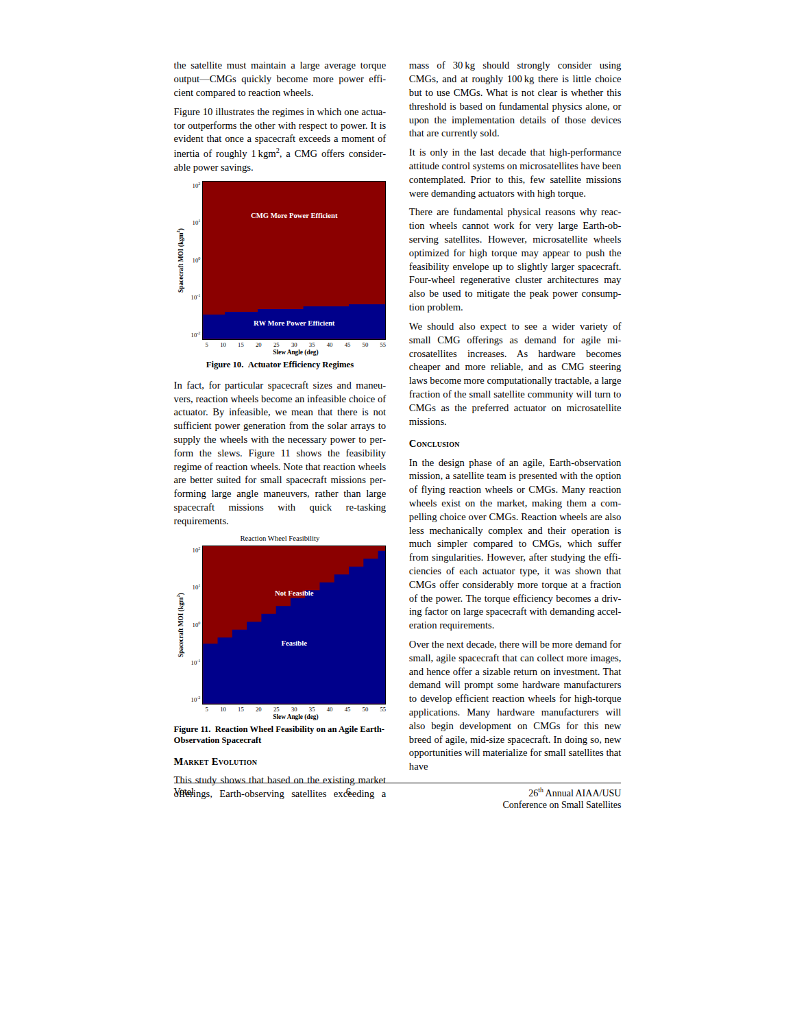the satellite must maintain a large average torque output—CMGs quickly become more power efficient compared to reaction wheels.
Figure 10 illustrates the regimes in which one actuator outperforms the other with respect to power. It is evident that once a spacecraft exceeds a moment of inertia of roughly 1 kgm2, a CMG offers considerable power savings.
Spacecraft MOI (kgm2)
102 101 100 10-1 10-2
CMG More Power Efficient
RW More Power Efficient
510152025303540455055
Slew Angle (deg)
Figure 10. Actuator Efficiency Regimes
In fact, for particular spacecraft sizes and maneuvers, reaction wheels become an infeasible choice of actuator. By infeasible, we mean that there is not sufficient power generation from the solar arrays to supply the wheels with the necessary power to perform the slews. Figure 11 shows the feasibility regime of reaction wheels. Note that reaction wheels are better suited for small spacecraft missions performing large angle maneuvers, rather than large spacecraft missions with quick re-tasking requirements.
Reaction Wheel Feasibility
Spacecraft MOI (kgm2)
102 101 100 10-1 10-2
Not Feasible
Feasible
510152025303540455055
Slew Angle (deg)
Figure 11. Reaction Wheel Feasibility on an Agile Earth-Observation Spacecraft
Market Evolution
This study shows that based on the existing market offerings, Earth-observing satellites exceeding a mass of 30 kg should strongly consider using CMGs, and at roughly 100 kg there is little choice but to use CMGs. What is not clear is whether this threshold is based on fundamental physics alone, or upon the implementation details of those devices that are currently sold.
It is only in the last decade that high-performance attitude control systems on microsatellites have been contemplated. Prior to this, few satellite missions were demanding actuators with high torque.
There are fundamental physical reasons why reaction wheels cannot work for very large Earth-observing satellites. However, microsatellite wheels optimized for high torque may appear to push the feasibility envelope up to slightly larger spacecraft. Four-wheel regenerative cluster architectures may also be used to mitigate the peak power consumption problem.
We should also expect to see a wider variety of small CMG offerings as demand for agile microsatellites increases. As hardware becomes cheaper and more reliable, and as CMG steering laws become more computationally tractable, a large fraction of the small satellite community will turn to CMGs as the preferred actuator on microsatellite missions.
Conclusion
In the design phase of an agile, Earth-observation mission, a satellite team is presented with the option of flying reaction wheels or CMGs. Many reaction wheels exist on the market, making them a compelling choice over CMGs. Reaction wheels are also less mechanically complex and their operation is much simpler compared to CMGs, which suffer from singularities. However, after studying the efficiencies of each actuator type, it was shown that CMGs offer considerably more torque at a fraction of the power. The torque efficiency becomes a driving factor on large spacecraft with demanding acceleration requirements.
Over the next decade, there will be more demand for small, agile spacecraft that can collect more images, and hence offer a sizable return on investment. That demand will prompt some hardware manufacturers to develop efficient reaction wheels for high-torque applications. Many hardware manufacturers will also begin development on CMGs for this new breed of agile, mid-size spacecraft. In doing so, new opportunities will materialize for small satellites that have
Votel
6
26th Annual AIAA/USU
Conference on Small Satellites